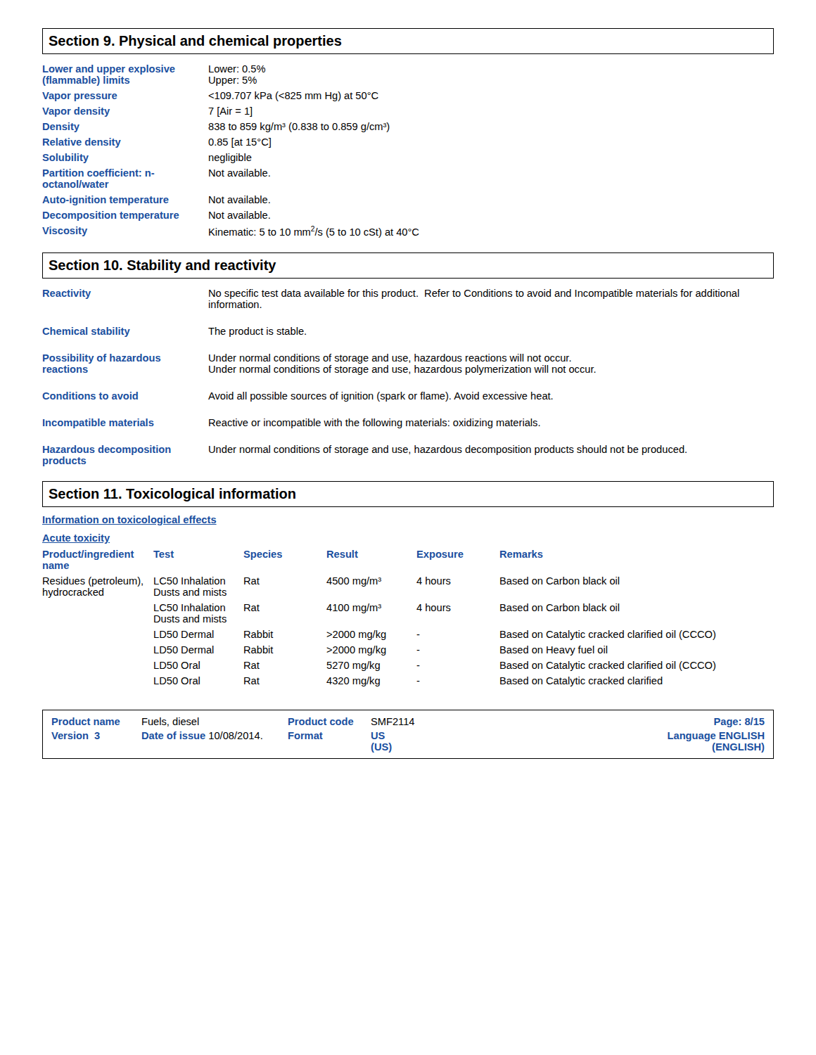Section 9. Physical and chemical properties
| Lower and upper explosive (flammable) limits | Lower: 0.5% Upper: 5% |
| Vapor pressure | <109.707 kPa (<825 mm Hg) at 50°C |
| Vapor density | 7 [Air = 1] |
| Density | 838 to 859 kg/m³ (0.838 to 0.859 g/cm³) |
| Relative density | 0.85 [at 15°C] |
| Solubility | negligible |
| Partition coefficient: n-octanol/water | Not available. |
| Auto-ignition temperature | Not available. |
| Decomposition temperature | Not available. |
| Viscosity | Kinematic: 5 to 10 mm 2 /s (5 to 10 cSt) at 40°C |
Section 10. Stability and reactivity
| Reactivity | No specific test data available for this product. Refer to Conditions to avoid and Incompatible materials for additional information. |
| Chemical stability | The product is stable. |
| Possibility of hazardous reactions | Under normal conditions of storage and use, hazardous reactions will not occur. Under normal conditions of storage and use, hazardous polymerization will not occur. |
| Conditions to avoid | Avoid all possible sources of ignition (spark or flame). Avoid excessive heat. |
| Incompatible materials | Reactive or incompatible with the following materials: oxidizing materials. |
| Hazardous decomposition products | Under normal conditions of storage and use, hazardous decomposition products should not be produced. |
Section 11. Toxicological information
Information on toxicological effects
Acute toxicity
| Product/ingredient name | Test | Species | Result | Exposure | Remarks |
| --- | --- | --- | --- | --- | --- |
| Residues (petroleum), hydrocracked | LC50 Inhalation Dusts and mists | Rat | 4500 mg/m³ | 4 hours | Based on Carbon black oil |
| | LC50 Inhalation Dusts and mists | Rat | 4100 mg/m³ | 4 hours | Based on Carbon black oil |
| | LD50 Dermal | Rabbit | >2000 mg/kg | - | Based on Catalytic cracked clarified oil (CCCO) |
| | LD50 Dermal | Rabbit | >2000 mg/kg | - | Based on Heavy fuel oil |
| | LD50 Oral | Rat | 5270 mg/kg | - | Based on Catalytic cracked clarified oil (CCCO) |
| | LD50 Oral | Rat | 4320 mg/kg | - | Based on Catalytic cracked clarified |
| Product name | Fuels, diesel | Product code | SMF2114 | Page: 8/15 |
| Version 3 | Date of issue 10/08/2014. | Format | US (US) | Language ENGLISH (ENGLISH) |